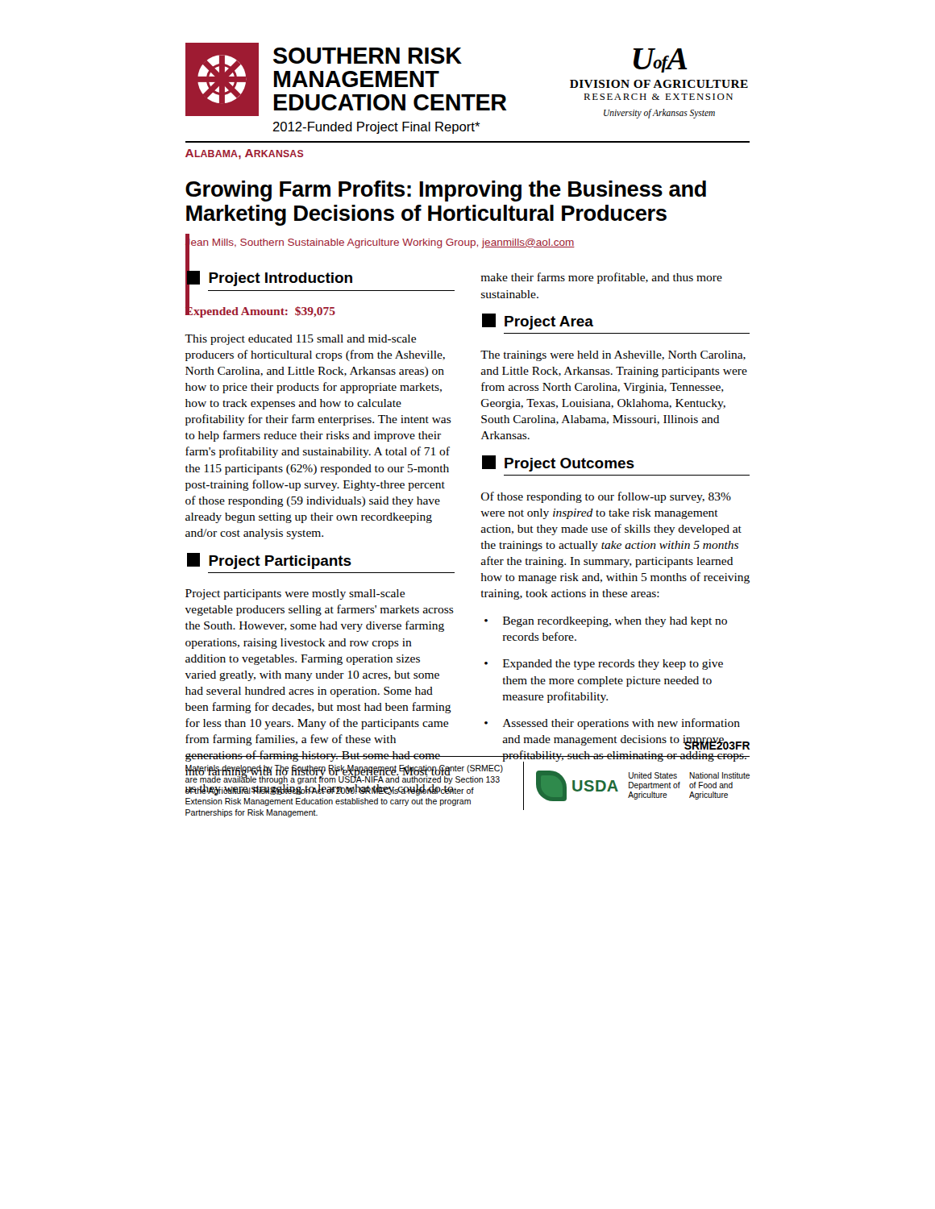SOUTHERN RISK MANAGEMENT
EDUCATION CENTER
2012-Funded Project Final Report*
Uof A
DIVISION OF AGRICULTURE
RESEARCH & EXTENSION
University of Arkansas System
ALABAMA, ARKANSAS
Growing Farm Profits: Improving the Business and Marketing Decisions of Horticultural Producers
Jean Mills, Southern Sustainable Agriculture Working Group, jeanmills@aol.com
Project Introduction
Expended Amount: $39,075
This project educated 115 small and mid-scale producers of horticultural crops (from the Asheville, North Carolina, and Little Rock, Arkansas areas) on how to price their products for appropriate markets, how to track expenses and how to calculate profitability for their farm enterprises. The intent was to help farmers reduce their risks and improve their farm's profitability and sustainability. A total of 71 of the 115 participants (62%) responded to our 5-month post-training follow-up survey. Eighty-three percent of those responding (59 individuals) said they have already begun setting up their own recordkeeping and/or cost analysis system.
Project Participants
Project participants were mostly small-scale vegetable producers selling at farmers' markets across the South. However, some had very diverse farming operations, raising livestock and row crops in addition to vegetables. Farming operation sizes varied greatly, with many under 10 acres, but some had several hundred acres in operation. Some had been farming for decades, but most had been farming for less than 10 years. Many of the participants came from farming families, a few of these with generations of farming history. But some had come into farming with no history or experience. Most told us they were struggling to learn what they could do to make their farms more profitable, and thus more sustainable.
Project Area
The trainings were held in Asheville, North Carolina, and Little Rock, Arkansas. Training participants were from across North Carolina, Virginia, Tennessee, Georgia, Texas, Louisiana, Oklahoma, Kentucky, South Carolina, Alabama, Missouri, Illinois and Arkansas.
Project Outcomes
Of those responding to our follow-up survey, 83% were not only inspired to take risk management action, but they made use of skills they developed at the trainings to actually take action within 5 months after the training. In summary, participants learned how to manage risk and, within 5 months of receiving training, took actions in these areas:
Began recordkeeping, when they had kept no records before.
Expanded the type records they keep to give them the more complete picture needed to measure profitability.
Assessed their operations with new information and made management decisions to improve profitability, such as eliminating or adding crops.
SRME203FR
Materials developed by The Southern Risk Management Education Center (SRMEC) are made available through a grant from USDA-NIFA and authorized by Section 133 of the Agricultural Risk Protection Act of 2000. SRMEC is a regional center of Extension Risk Management Education established to carry out the program Partnerships for Risk Management.
USDA
United States
Department of
Agriculture
National Institute
of Food and
Agriculture